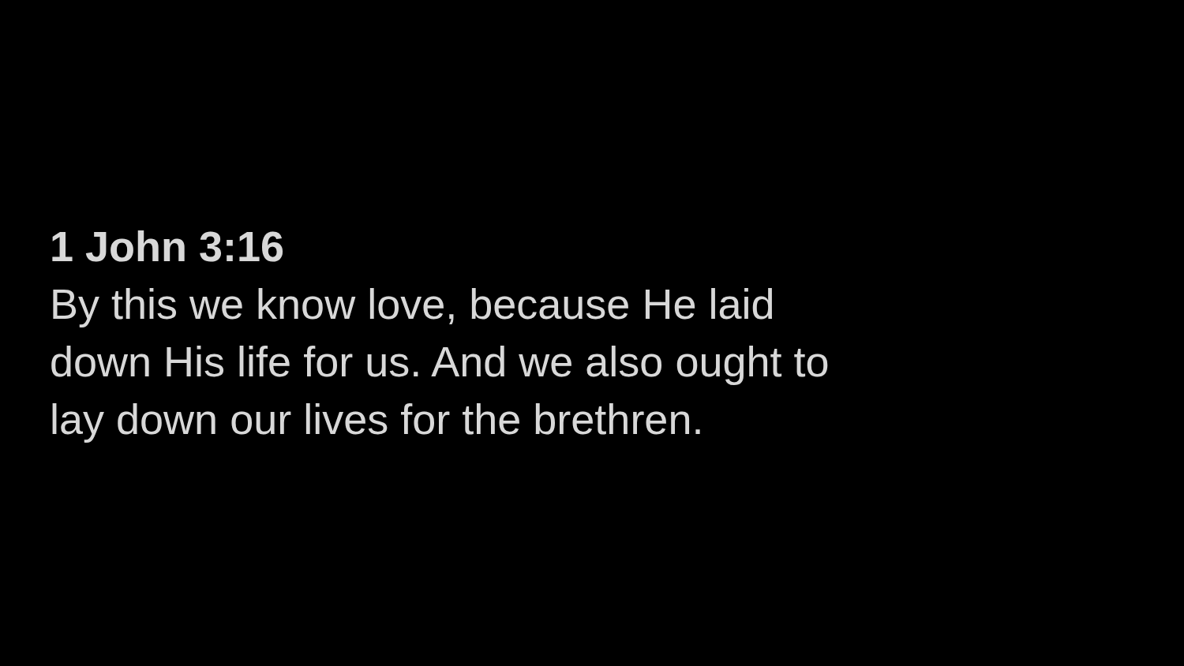1 John 3:16
By this we know love, because He laid down His life for us. And we also ought to lay down our lives for the brethren.